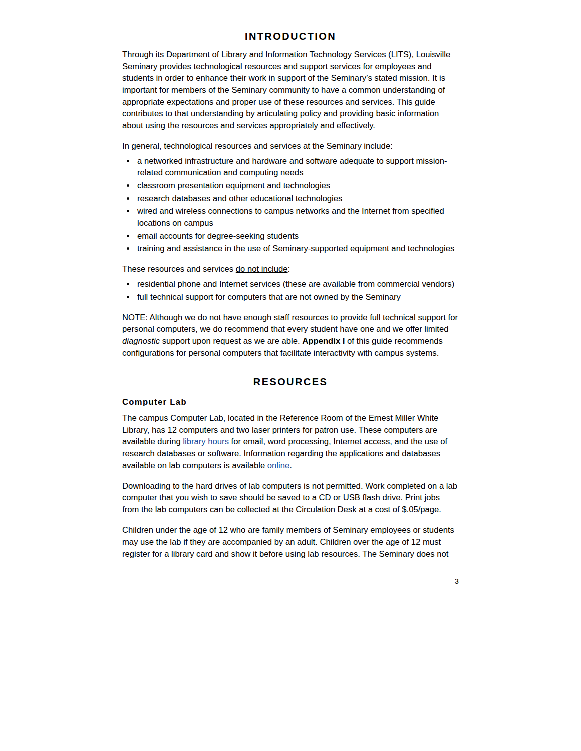INTRODUCTION
Through its Department of Library and Information Technology Services (LITS), Louisville Seminary provides technological resources and support services for employees and students in order to enhance their work in support of the Seminary’s stated mission. It is important for members of the Seminary community to have a common understanding of appropriate expectations and proper use of these resources and services. This guide contributes to that understanding by articulating policy and providing basic information about using the resources and services appropriately and effectively.
In general, technological resources and services at the Seminary include:
a networked infrastructure and hardware and software adequate to support mission-related communication and computing needs
classroom presentation equipment and technologies
research databases and other educational technologies
wired and wireless connections to campus networks and the Internet from specified locations on campus
email accounts for degree-seeking students
training and assistance in the use of Seminary-supported equipment and technologies
These resources and services do not include:
residential phone and Internet services (these are available from commercial vendors)
full technical support for computers that are not owned by the Seminary
NOTE: Although we do not have enough staff resources to provide full technical support for personal computers, we do recommend that every student have one and we offer limited diagnostic support upon request as we are able. Appendix I of this guide recommends configurations for personal computers that facilitate interactivity with campus systems.
RESOURCES
Computer Lab
The campus Computer Lab, located in the Reference Room of the Ernest Miller White Library, has 12 computers and two laser printers for patron use. These computers are available during library hours for email, word processing, Internet access, and the use of research databases or software. Information regarding the applications and databases available on lab computers is available online.
Downloading to the hard drives of lab computers is not permitted. Work completed on a lab computer that you wish to save should be saved to a CD or USB flash drive. Print jobs from the lab computers can be collected at the Circulation Desk at a cost of $.05/page.
Children under the age of 12 who are family members of Seminary employees or students may use the lab if they are accompanied by an adult. Children over the age of 12 must register for a library card and show it before using lab resources. The Seminary does not
3